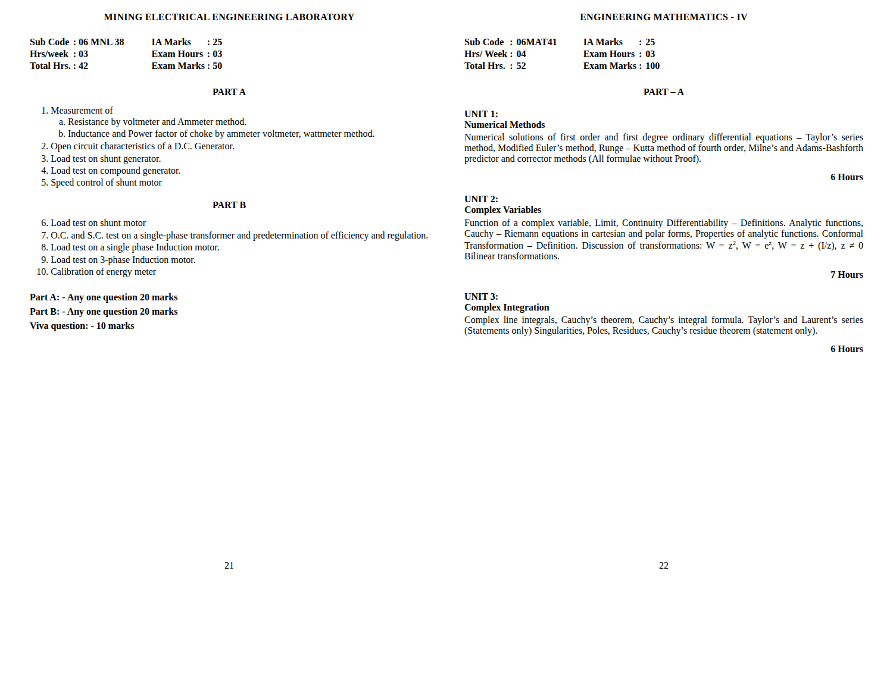MINING ELECTRICAL ENGINEERING LABORATORY
| Sub Code | : 06 MNL 38 | IA Marks | : 25 |
| Hrs/week | : 03 | Exam Hours | : 03 |
| Total Hrs. | : 42 | Exam Marks | : 50 |
PART A
Measurement of
Resistance by voltmeter and Ammeter method.
Inductance and Power factor of choke by ammeter voltmeter, wattmeter method.
Open circuit characteristics of a D.C. Generator.
Load test on shunt generator.
Load test on compound generator.
Speed control of shunt motor
PART B
Load test on shunt motor
O.C. and S.C. test on a single-phase transformer and predetermination of efficiency and regulation.
Load test on a single phase Induction motor.
Load test on 3-phase Induction motor.
Calibration of energy meter
Part A: - Any one question 20 marks
Part B: - Any one question 20 marks
Viva question: - 10 marks
21
ENGINEERING MATHEMATICS - IV
| Sub Code | : | 06MAT41 | IA Marks | : | 25 |
| Hrs/ Week | : | 04 | Exam Hours | : | 03 |
| Total Hrs. | : | 52 | Exam Marks | : | 100 |
PART – A
UNIT 1:
Numerical Methods
Numerical solutions of first order and first degree ordinary differential equations – Taylor’s series method, Modified Euler’s method, Runge – Kutta method of fourth order, Milne’s and Adams-Bashforth predictor and corrector methods (All formulae without Proof).
6 Hours
UNIT 2:
Complex Variables
Function of a complex variable, Limit, Continuity Differentiability – Definitions. Analytic functions, Cauchy – Riemann equations in cartesian and polar forms, Properties of analytic functions. Conformal Transformation – Definition. Discussion of transformations: W = z2, W = ez, W = z + (I/z), z ≠ 0 Bilinear transformations.
7 Hours
UNIT 3:
Complex Integration
Complex line integrals, Cauchy’s theorem, Cauchy’s integral formula. Taylor’s and Laurent’s series (Statements only) Singularities, Poles, Residues, Cauchy’s residue theorem (statement only).
6 Hours
22